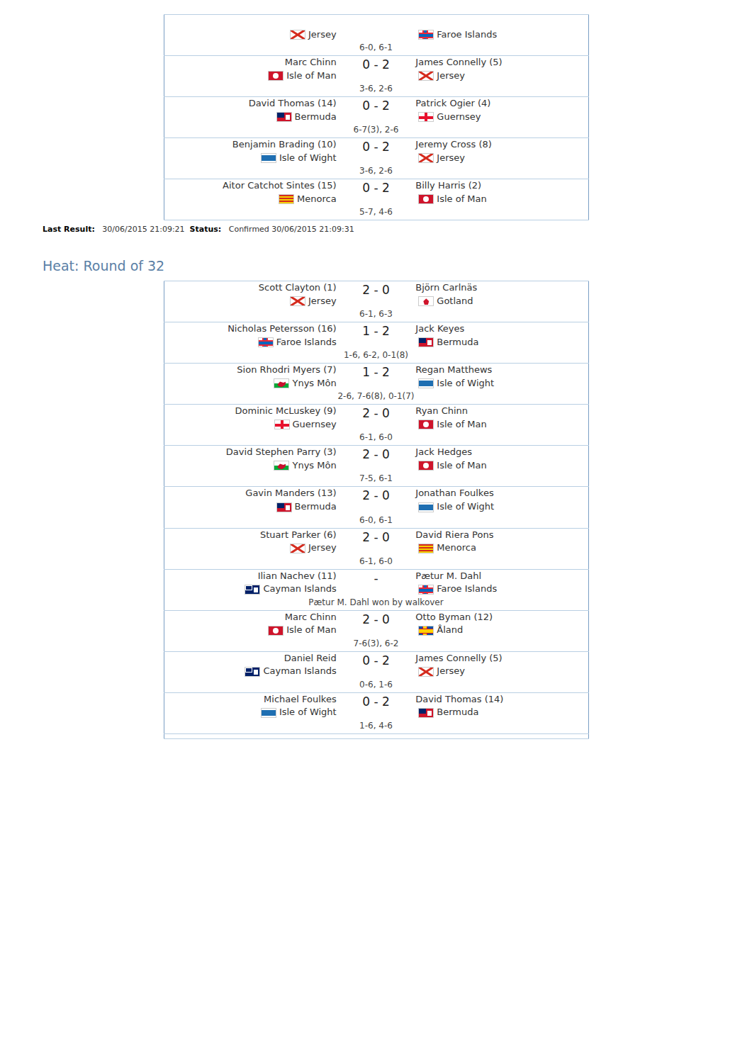| Jersey Faroe Islands 6-0, 6-1 |
| Marc Chinn Isle of Man 0 - 2 James Connelly (5) Jersey 3-6, 2-6 |
| David Thomas (14) Bermuda 0 - 2 Patrick Ogier (4) Guernsey 6-7(3), 2-6 |
| Benjamin Brading (10) Isle of Wight 0 - 2 Jeremy Cross (8) Jersey 3-6, 2-6 |
| Aitor Catchot Sintes (15) Menorca 0 - 2 Billy Harris (2) Isle of Man 5-7, 4-6 |
Last Result: 30/06/2015 21:09:21 Status: Confirmed 30/06/2015 21:09:31
Heat: Round of 32
| Scott Clayton (1) Jersey 2 - 0 Björn Carlnäs Gotland 6-1, 6-3 |
| Nicholas Petersson (16) Faroe Islands 1 - 2 Jack Keyes Bermuda 1-6, 6-2, 0-1(8) |
| Sion Rhodri Myers (7) Ynys Môn 1 - 2 Regan Matthews Isle of Wight 2-6, 7-6(8), 0-1(7) |
| Dominic McLuskey (9) Guernsey 2 - 0 Ryan Chinn Isle of Man 6-1, 6-0 |
| David Stephen Parry (3) Ynys Môn 2 - 0 Jack Hedges Isle of Man 7-5, 6-1 |
| Gavin Manders (13) Bermuda 2 - 0 Jonathan Foulkes Isle of Wight 6-0, 6-1 |
| Stuart Parker (6) Jersey 2 - 0 David Riera Pons Menorca 6-1, 6-0 |
| Ilian Nachev (11) Cayman Islands - Pætur M. Dahl Faroe Islands Pætur M. Dahl won by walkover |
| Marc Chinn Isle of Man 2 - 0 Otto Byman (12) Åland 7-6(3), 6-2 |
| Daniel Reid Cayman Islands 0 - 2 James Connelly (5) Jersey 0-6, 1-6 |
| Michael Foulkes Isle of Wight 0 - 2 David Thomas (14) Bermuda 1-6, 4-6 |